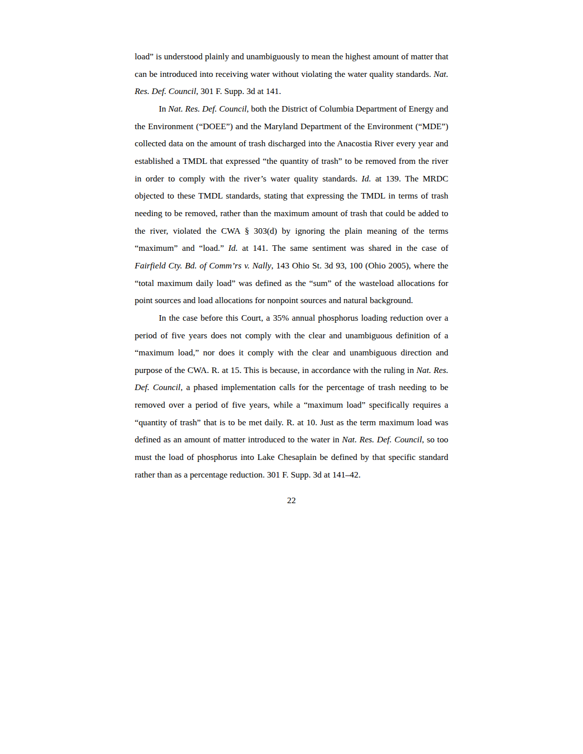load” is understood plainly and unambiguously to mean the highest amount of matter that can be introduced into receiving water without violating the water quality standards. Nat. Res. Def. Council, 301 F. Supp. 3d at 141.
In Nat. Res. Def. Council, both the District of Columbia Department of Energy and the Environment (“DOEE”) and the Maryland Department of the Environment (“MDE”) collected data on the amount of trash discharged into the Anacostia River every year and established a TMDL that expressed “the quantity of trash” to be removed from the river in order to comply with the river’s water quality standards. Id. at 139. The MRDC objected to these TMDL standards, stating that expressing the TMDL in terms of trash needing to be removed, rather than the maximum amount of trash that could be added to the river, violated the CWA § 303(d) by ignoring the plain meaning of the terms “maximum” and “load.” Id. at 141. The same sentiment was shared in the case of Fairfield Cty. Bd. of Comm’rs v. Nally, 143 Ohio St. 3d 93, 100 (Ohio 2005), where the “total maximum daily load” was defined as the “sum” of the wasteload allocations for point sources and load allocations for nonpoint sources and natural background.
In the case before this Court, a 35% annual phosphorus loading reduction over a period of five years does not comply with the clear and unambiguous definition of a “maximum load,” nor does it comply with the clear and unambiguous direction and purpose of the CWA. R. at 15. This is because, in accordance with the ruling in Nat. Res. Def. Council, a phased implementation calls for the percentage of trash needing to be removed over a period of five years, while a “maximum load” specifically requires a “quantity of trash” that is to be met daily. R. at 10. Just as the term maximum load was defined as an amount of matter introduced to the water in Nat. Res. Def. Council, so too must the load of phosphorus into Lake Chesaplain be defined by that specific standard rather than as a percentage reduction. 301 F. Supp. 3d at 141–42.
22